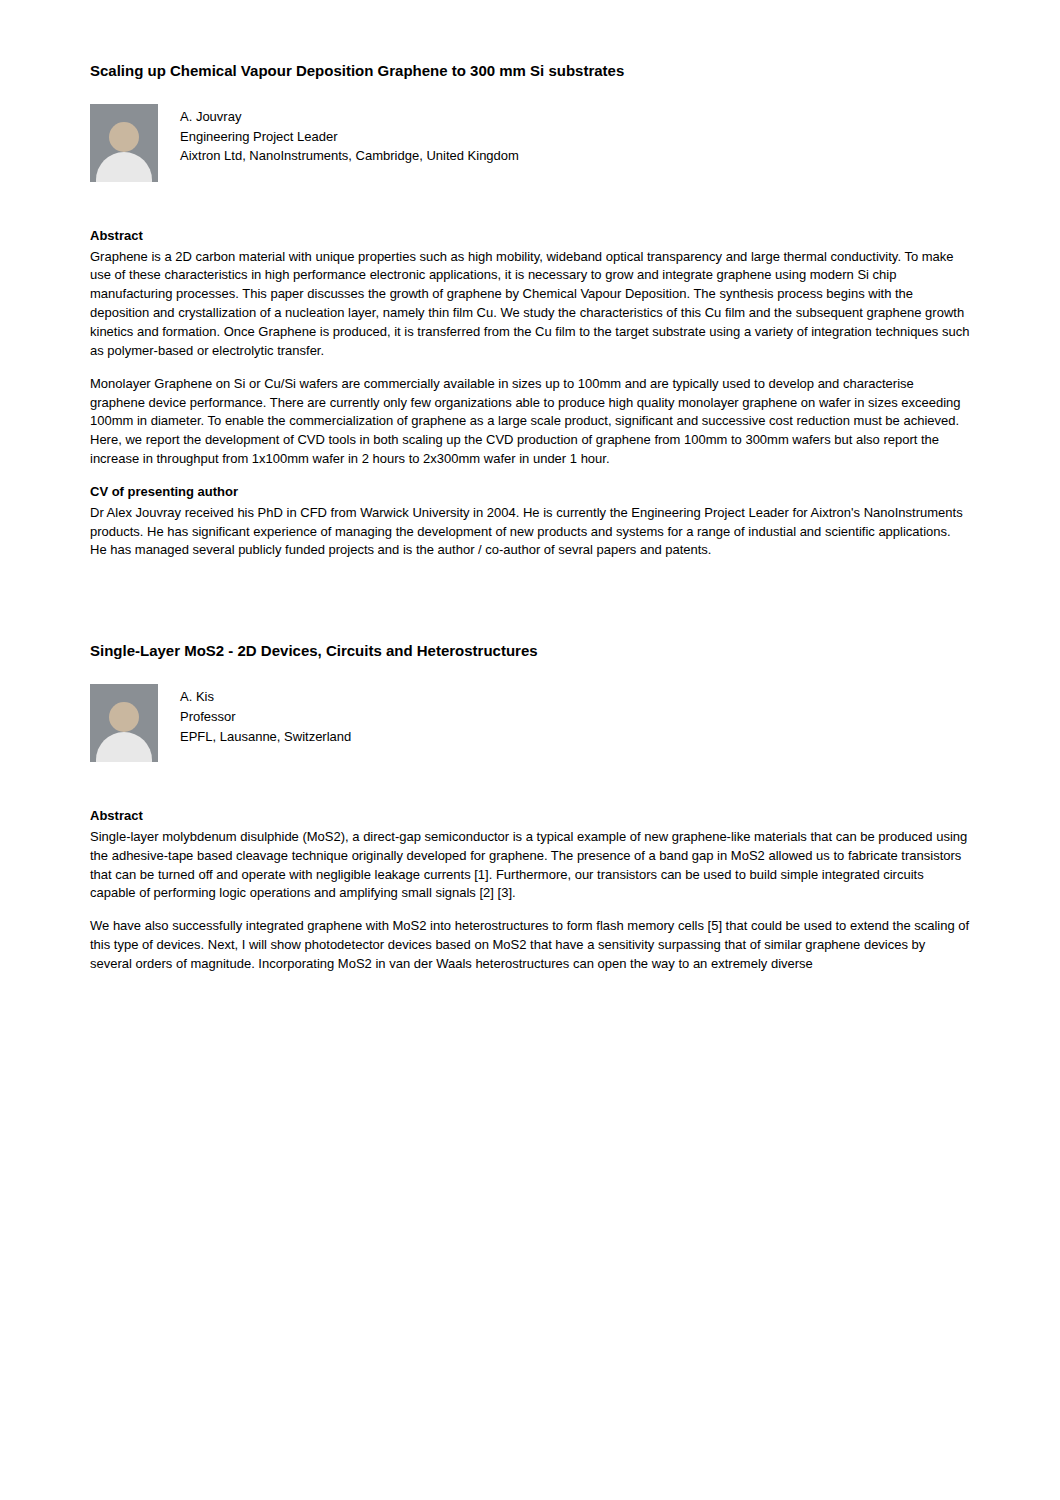Scaling up Chemical Vapour Deposition Graphene to 300 mm Si substrates
A. Jouvray
Engineering Project Leader
Aixtron Ltd, NanoInstruments, Cambridge, United Kingdom
Abstract
Graphene is a 2D carbon material with unique properties such as high mobility, wideband optical transparency and large thermal conductivity. To make use of these characteristics in high performance electronic applications, it is necessary to grow and integrate graphene using modern Si chip manufacturing processes. This paper discusses the growth of graphene by Chemical Vapour Deposition. The synthesis process begins with the deposition and crystallization of a nucleation layer, namely thin film Cu. We study the characteristics of this Cu film and the subsequent graphene growth kinetics and formation. Once Graphene is produced, it is transferred from the Cu film to the target substrate using a variety of integration techniques such as polymer-based or electrolytic transfer.
Monolayer Graphene on Si or Cu/Si wafers are commercially available in sizes up to 100mm and are typically used to develop and characterise graphene device performance. There are currently only few organizations able to produce high quality monolayer graphene on wafer in sizes exceeding 100mm in diameter. To enable the commercialization of graphene as a large scale product, significant and successive cost reduction must be achieved. Here, we report the development of CVD tools in both scaling up the CVD production of graphene from 100mm to 300mm wafers but also report the increase in throughput from 1x100mm wafer in 2 hours to 2x300mm wafer in under 1 hour.
CV of presenting author
Dr Alex Jouvray received his PhD in CFD from Warwick University in 2004. He is currently the Engineering Project Leader for Aixtron's NanoInstruments products. He has significant experience of managing the development of new products and systems for a range of industial and scientific applications. He has managed several publicly funded projects and is the author / co-author of sevral papers and patents.
Single-Layer MoS2 - 2D Devices, Circuits and Heterostructures
A. Kis
Professor
EPFL, Lausanne, Switzerland
Abstract
Single-layer molybdenum disulphide (MoS2), a direct-gap semiconductor is a typical example of new graphene-like materials that can be produced using the adhesive-tape based cleavage technique originally developed for graphene. The presence of a band gap in MoS2 allowed us to fabricate transistors that can be turned off and operate with negligible leakage currents [1]. Furthermore, our transistors can be used to build simple integrated circuits capable of performing logic operations and amplifying small signals [2] [3].
We have also successfully integrated graphene with MoS2 into heterostructures to form flash memory cells [5] that could be used to extend the scaling of this type of devices. Next, I will show photodetector devices based on MoS2 that have a sensitivity surpassing that of similar graphene devices by several orders of magnitude. Incorporating MoS2 in van der Waals heterostructures can open the way to an extremely diverse